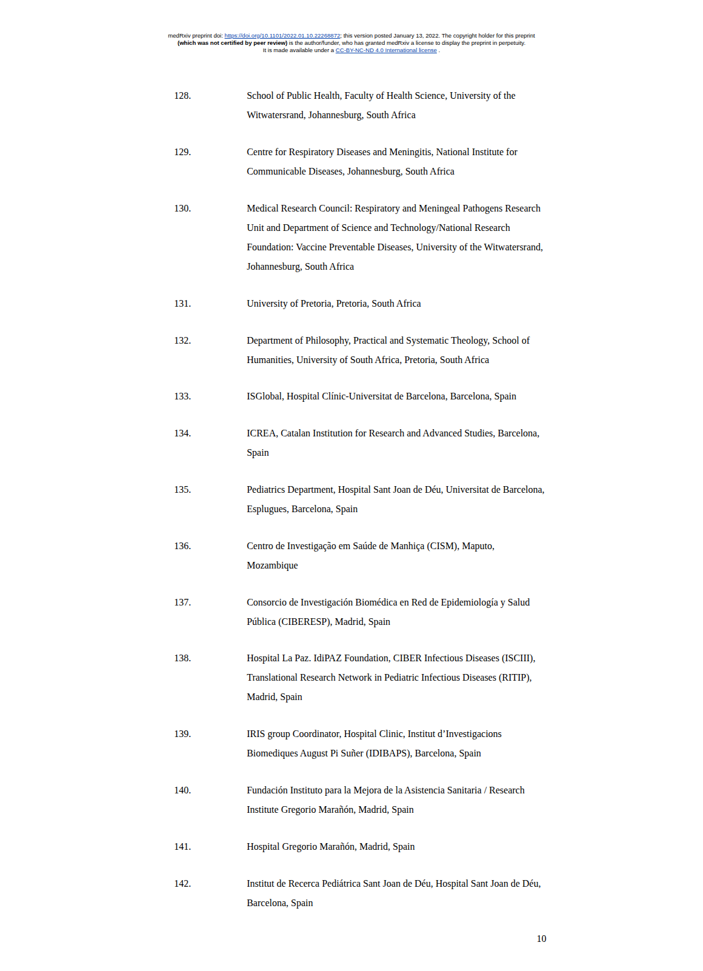medRxiv preprint doi: https://doi.org/10.1101/2022.01.10.22268872; this version posted January 13, 2022. The copyright holder for this preprint
(which was not certified by peer review) is the author/funder, who has granted medRxiv a license to display the preprint in perpetuity.
It is made available under a CC-BY-NC-ND 4.0 International license .
School of Public Health, Faculty of Health Science, University of the Witwatersrand, Johannesburg, South Africa
Centre for Respiratory Diseases and Meningitis, National Institute for Communicable Diseases, Johannesburg, South Africa
Medical Research Council: Respiratory and Meningeal Pathogens Research Unit and Department of Science and Technology/National Research Foundation: Vaccine Preventable Diseases, University of the Witwatersrand, Johannesburg, South Africa
University of Pretoria, Pretoria, South Africa
Department of Philosophy, Practical and Systematic Theology, School of Humanities, University of South Africa, Pretoria, South Africa
ISGlobal, Hospital Clínic-Universitat de Barcelona, Barcelona, Spain
ICREA, Catalan Institution for Research and Advanced Studies, Barcelona, Spain
Pediatrics Department, Hospital Sant Joan de Déu, Universitat de Barcelona, Esplugues, Barcelona, Spain
Centro de Investigação em Saúde de Manhiça (CISM), Maputo, Mozambique
Consorcio de Investigación Biomédica en Red de Epidemiología y Salud Pública (CIBERESP), Madrid, Spain
Hospital La Paz. IdiPAZ Foundation, CIBER Infectious Diseases (ISCIII), Translational Research Network in Pediatric Infectious Diseases (RITIP), Madrid, Spain
IRIS group Coordinator, Hospital Clinic, Institut d’Investigacions Biomediques August Pi Suñer (IDIBAPS), Barcelona, Spain
Fundación Instituto para la Mejora de la Asistencia Sanitaria / Research Institute Gregorio Marañón, Madrid, Spain
Hospital Gregorio Marañón, Madrid, Spain
Institut de Recerca Pediátrica Sant Joan de Déu, Hospital Sant Joan de Déu, Barcelona, Spain
10